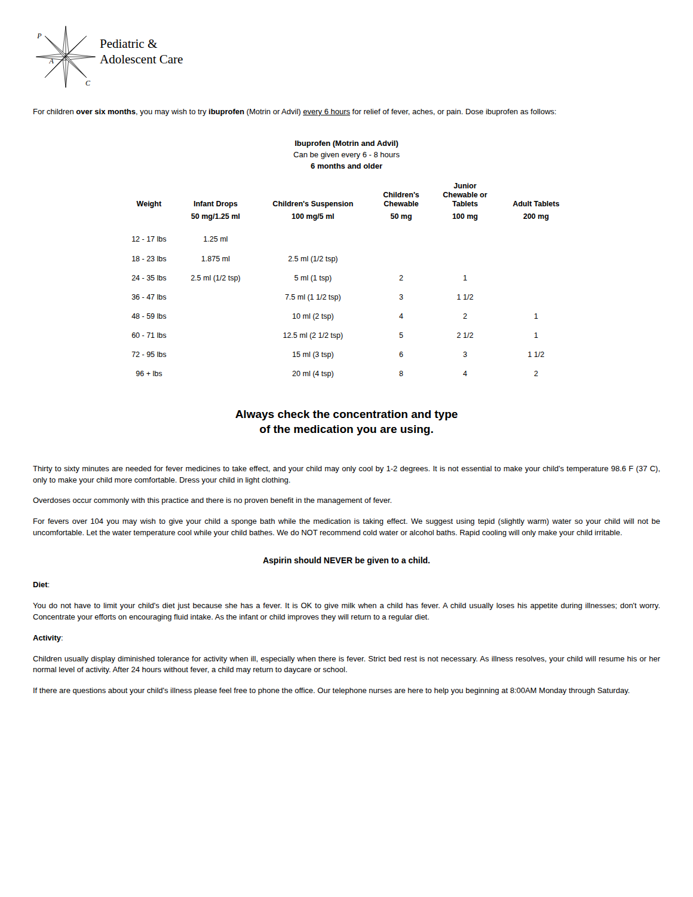P A C
Pediatric &
Adolescent Care
For children over six months, you may wish to try ibuprofen (Motrin or Advil) every 6 hours for relief of fever, aches, or pain. Dose ibuprofen as follows:
Ibuprofen (Motrin and Advil)
Can be given every 6 - 8 hours
6 months and older
| Weight | Infant Drops | Children's Suspension | Children's Chewable | Junior Chewable or Tablets | Adult Tablets |
| --- | --- | --- | --- | --- | --- |
| | 50 mg/1.25 ml | 100 mg/5 ml | 50 mg | 100 mg | 200 mg |
| 12 - 17 lbs | 1.25 ml | | | | |
| 18 - 23 lbs | 1.875 ml | 2.5 ml (1/2 tsp) | | | |
| 24 - 35 lbs | 2.5 ml (1/2 tsp) | 5 ml (1 tsp) | 2 | 1 | |
| 36 - 47 lbs | | 7.5 ml (1 1/2 tsp) | 3 | 1 1/2 | |
| 48 - 59 lbs | | 10 ml (2 tsp) | 4 | 2 | 1 |
| 60 - 71 lbs | | 12.5 ml (2 1/2 tsp) | 5 | 2 1/2 | 1 |
| 72 - 95 lbs | | 15 ml (3 tsp) | 6 | 3 | 1 1/2 |
| 96 + lbs | | 20 ml (4 tsp) | 8 | 4 | 2 |
Always check the concentration and type
of the medication you are using.
Thirty to sixty minutes are needed for fever medicines to take effect, and your child may only cool by 1-2 degrees. It is not essential to make your child's temperature 98.6 F (37 C), only to make your child more comfortable. Dress your child in light clothing.
Overdoses occur commonly with this practice and there is no proven benefit in the management of fever.
For fevers over 104 you may wish to give your child a sponge bath while the medication is taking effect. We suggest using tepid (slightly warm) water so your child will not be uncomfortable. Let the water temperature cool while your child bathes. We do NOT recommend cold water or alcohol baths. Rapid cooling will only make your child irritable.
Aspirin should NEVER be given to a child.
Diet:
You do not have to limit your child's diet just because she has a fever. It is OK to give milk when a child has fever. A child usually loses his appetite during illnesses; don't worry. Concentrate your efforts on encouraging fluid intake. As the infant or child improves they will return to a regular diet.
Activity:
Children usually display diminished tolerance for activity when ill, especially when there is fever. Strict bed rest is not necessary. As illness resolves, your child will resume his or her normal level of activity. After 24 hours without fever, a child may return to daycare or school.
If there are questions about your child's illness please feel free to phone the office. Our telephone nurses are here to help you beginning at 8:00AM Monday through Saturday.